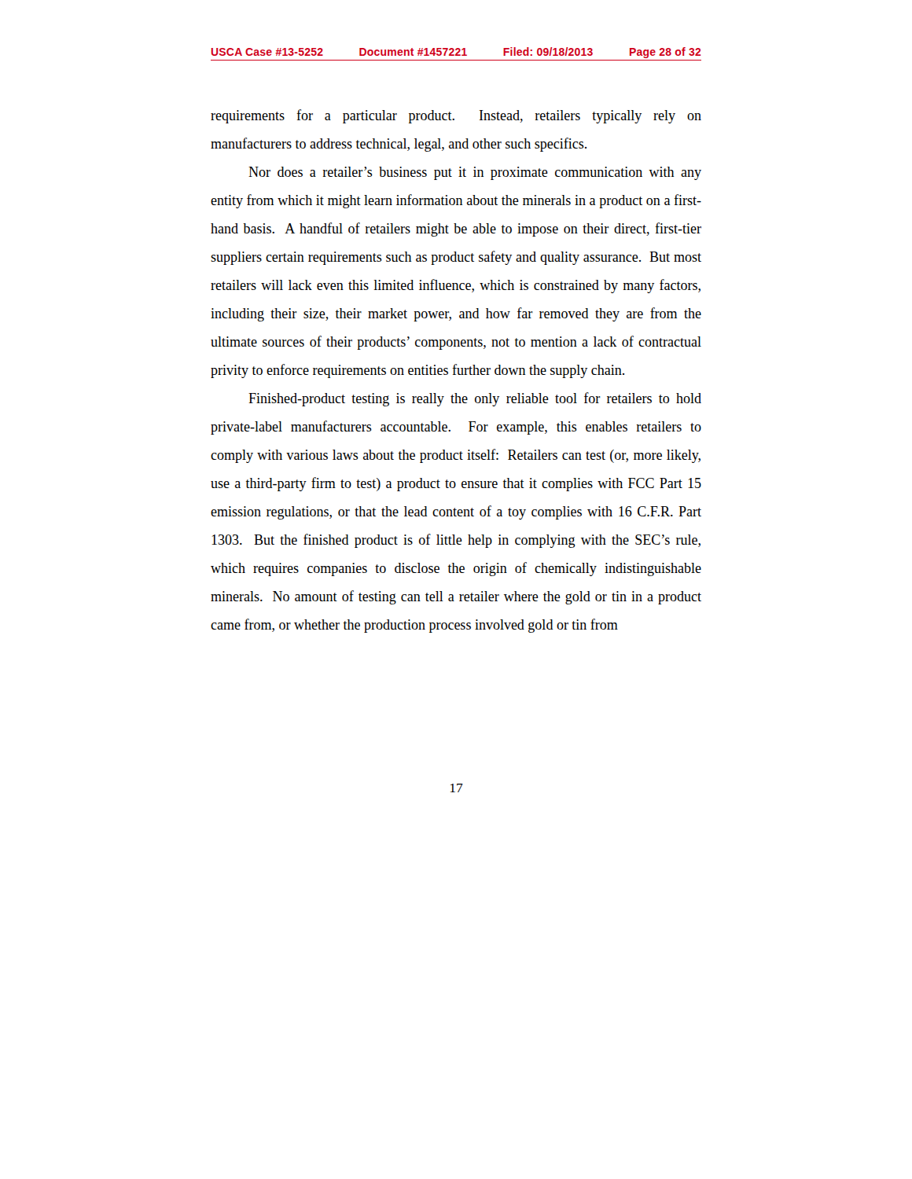USCA Case #13-5252 Document #1457221 Filed: 09/18/2013 Page 28 of 32
requirements for a particular product. Instead, retailers typically rely on manufacturers to address technical, legal, and other such specifics.
Nor does a retailer’s business put it in proximate communication with any entity from which it might learn information about the minerals in a product on a first-hand basis. A handful of retailers might be able to impose on their direct, first-tier suppliers certain requirements such as product safety and quality assurance. But most retailers will lack even this limited influence, which is constrained by many factors, including their size, their market power, and how far removed they are from the ultimate sources of their products’ components, not to mention a lack of contractual privity to enforce requirements on entities further down the supply chain.
Finished-product testing is really the only reliable tool for retailers to hold private-label manufacturers accountable. For example, this enables retailers to comply with various laws about the product itself: Retailers can test (or, more likely, use a third-party firm to test) a product to ensure that it complies with FCC Part 15 emission regulations, or that the lead content of a toy complies with 16 C.F.R. Part 1303. But the finished product is of little help in complying with the SEC’s rule, which requires companies to disclose the origin of chemically indistinguishable minerals. No amount of testing can tell a retailer where the gold or tin in a product came from, or whether the production process involved gold or tin from
17